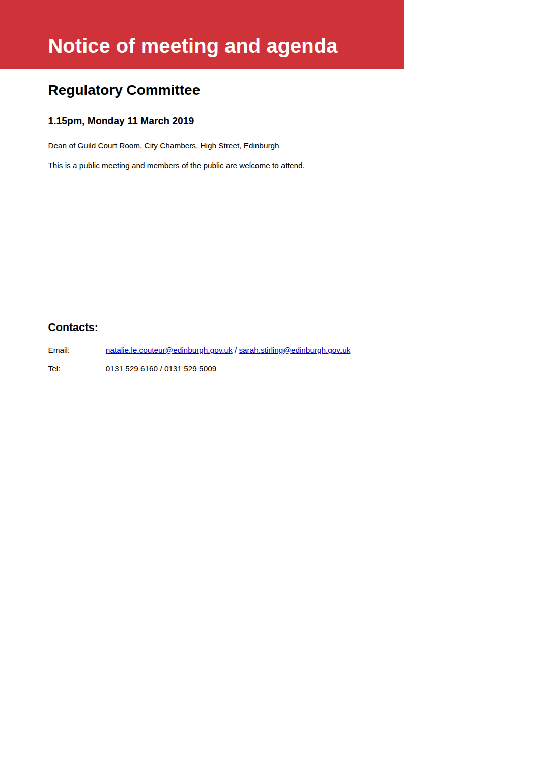Notice of meeting and agenda
Regulatory Committee
1.15pm, Monday 11 March 2019
Dean of Guild Court Room, City Chambers, High Street, Edinburgh
This is a public meeting and members of the public are welcome to attend.
Contacts:
| Email: | natalie.le.couteur@edinburgh.gov.uk / sarah.stirling@edinburgh.gov.uk |
| Tel: | 0131 529 6160 / 0131 529 5009 |